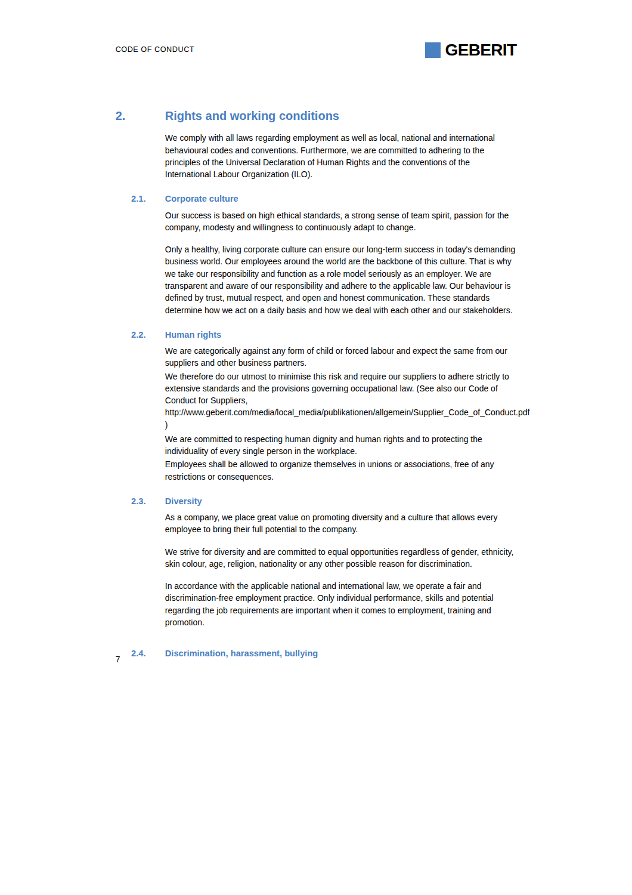CODE OF CONDUCT
GEBERIT
2. Rights and working conditions
We comply with all laws regarding employment as well as local, national and international behavioural codes and conventions. Furthermore, we are committed to adhering to the principles of the Universal Declaration of Human Rights and the conventions of the International Labour Organization (ILO).
2.1. Corporate culture
Our success is based on high ethical standards, a strong sense of team spirit, passion for the company, modesty and willingness to continuously adapt to change.
Only a healthy, living corporate culture can ensure our long-term success in today's demanding business world. Our employees around the world are the backbone of this culture. That is why we take our responsibility and function as a role model seriously as an employer. We are transparent and aware of our responsibility and adhere to the applicable law. Our behaviour is defined by trust, mutual respect, and open and honest communication. These standards determine how we act on a daily basis and how we deal with each other and our stakeholders.
2.2. Human rights
We are categorically against any form of child or forced labour and expect the same from our suppliers and other business partners.
We therefore do our utmost to minimise this risk and require our suppliers to adhere strictly to extensive standards and the provisions governing occupational law. (See also our Code of Conduct for Suppliers,
http://www.geberit.com/media/local_media/publikationen/allgemein/Supplier_Code_of_Conduct.pdf
)
We are committed to respecting human dignity and human rights and to protecting the individuality of every single person in the workplace.
Employees shall be allowed to organize themselves in unions or associations, free of any restrictions or consequences.
2.3. Diversity
As a company, we place great value on promoting diversity and a culture that allows every employee to bring their full potential to the company.
We strive for diversity and are committed to equal opportunities regardless of gender, ethnicity, skin colour, age, religion, nationality or any other possible reason for discrimination.
In accordance with the applicable national and international law, we operate a fair and discrimination-free employment practice. Only individual performance, skills and potential regarding the job requirements are important when it comes to employment, training and promotion.
2.4. Discrimination, harassment, bullying
7